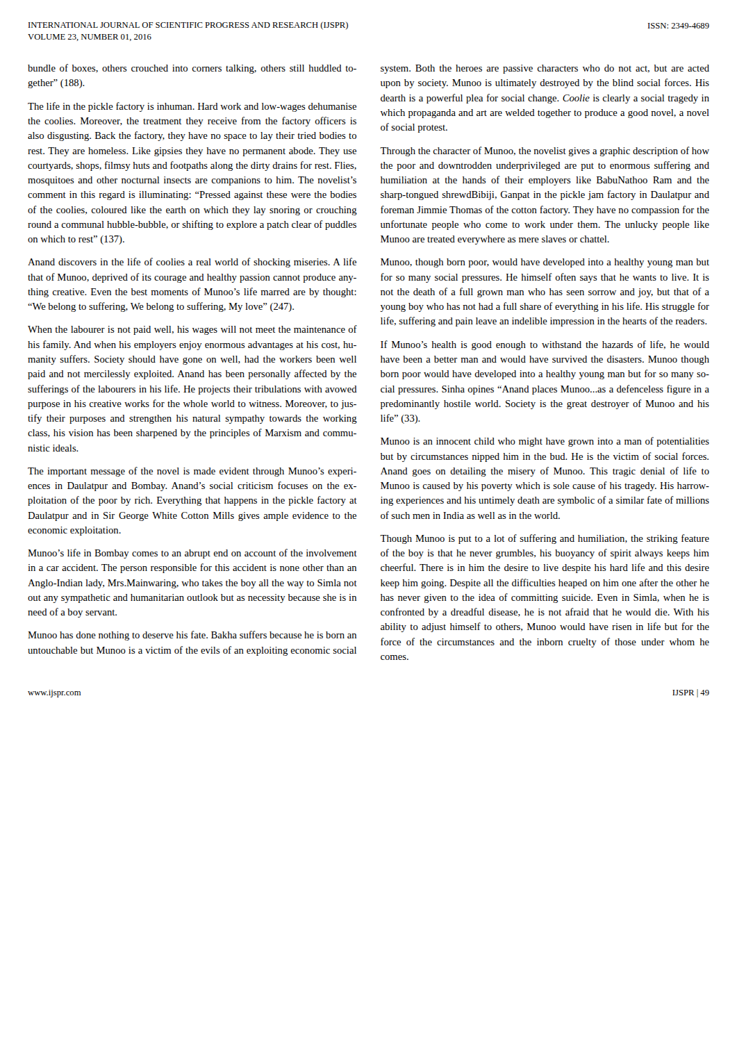International Journal of Scientific Progress and Research (IJSPR)
Volume 23, Number 01, 2016
ISSN: 2349-4689
bundle of boxes, others crouched into corners talking, others still huddled together” (188).
The life in the pickle factory is inhuman. Hard work and low-wages dehumanise the coolies. Moreover, the treatment they receive from the factory officers is also disgusting. Back the factory, they have no space to lay their tried bodies to rest. They are homeless. Like gipsies they have no permanent abode. They use courtyards, shops, filmsy huts and footpaths along the dirty drains for rest. Flies, mosquitoes and other nocturnal insects are companions to him. The novelist’s comment in this regard is illuminating: “Pressed against these were the bodies of the coolies, coloured like the earth on which they lay snoring or crouching round a communal hubble-bubble, or shifting to explore a patch clear of puddles on which to rest” (137).
Anand discovers in the life of coolies a real world of shocking miseries. A life that of Munoo, deprived of its courage and healthy passion cannot produce anything creative. Even the best moments of Munoo’s life marred are by thought: “We belong to suffering, We belong to suffering, My love” (247).
When the labourer is not paid well, his wages will not meet the maintenance of his family. And when his employers enjoy enormous advantages at his cost, humanity suffers. Society should have gone on well, had the workers been well paid and not mercilessly exploited. Anand has been personally affected by the sufferings of the labourers in his life. He projects their tribulations with avowed purpose in his creative works for the whole world to witness. Moreover, to justify their purposes and strengthen his natural sympathy towards the working class, his vision has been sharpened by the principles of Marxism and communistic ideals.
The important message of the novel is made evident through Munoo’s experiences in Daulatpur and Bombay. Anand’s social criticism focuses on the exploitation of the poor by rich. Everything that happens in the pickle factory at Daulatpur and in Sir George White Cotton Mills gives ample evidence to the economic exploitation.
Munoo’s life in Bombay comes to an abrupt end on account of the involvement in a car accident. The person responsible for this accident is none other than an Anglo-Indian lady, Mrs.Mainwaring, who takes the boy all the way to Simla not out any sympathetic and humanitarian outlook but as necessity because she is in need of a boy servant.
Munoo has done nothing to deserve his fate. Bakha suffers because he is born an untouchable but Munoo is a victim of the evils of an exploiting economic social system. Both the heroes are passive characters who do not act, but are acted upon by society. Munoo is ultimately destroyed by the blind social forces. His dearth is a powerful plea for social change. Coolie is clearly a social tragedy in which propaganda and art are welded together to produce a good novel, a novel of social protest.
Through the character of Munoo, the novelist gives a graphic description of how the poor and downtrodden underprivileged are put to enormous suffering and humiliation at the hands of their employers like BabuNathoo Ram and the sharp-tongued shrewdBibiji, Ganpat in the pickle jam factory in Daulatpur and foreman Jimmie Thomas of the cotton factory. They have no compassion for the unfortunate people who come to work under them. The unlucky people like Munoo are treated everywhere as mere slaves or chattel.
Munoo, though born poor, would have developed into a healthy young man but for so many social pressures. He himself often says that he wants to live. It is not the death of a full grown man who has seen sorrow and joy, but that of a young boy who has not had a full share of everything in his life. His struggle for life, suffering and pain leave an indelible impression in the hearts of the readers.
If Munoo’s health is good enough to withstand the hazards of life, he would have been a better man and would have survived the disasters. Munoo though born poor would have developed into a healthy young man but for so many social pressures. Sinha opines “Anand places Munoo...as a defenceless figure in a predominantly hostile world. Society is the great destroyer of Munoo and his life” (33).
Munoo is an innocent child who might have grown into a man of potentialities but by circumstances nipped him in the bud. He is the victim of social forces. Anand goes on detailing the misery of Munoo. This tragic denial of life to Munoo is caused by his poverty which is sole cause of his tragedy. His harrowing experiences and his untimely death are symbolic of a similar fate of millions of such men in India as well as in the world.
Though Munoo is put to a lot of suffering and humiliation, the striking feature of the boy is that he never grumbles, his buoyancy of spirit always keeps him cheerful. There is in him the desire to live despite his hard life and this desire keep him going. Despite all the difficulties heaped on him one after the other he has never given to the idea of committing suicide. Even in Simla, when he is confronted by a dreadful disease, he is not afraid that he would die. With his ability to adjust himself to others, Munoo would have risen in life but for the force of the circumstances and the inborn cruelty of those under whom he comes.
www.ijspr.com
IJSPR | 49